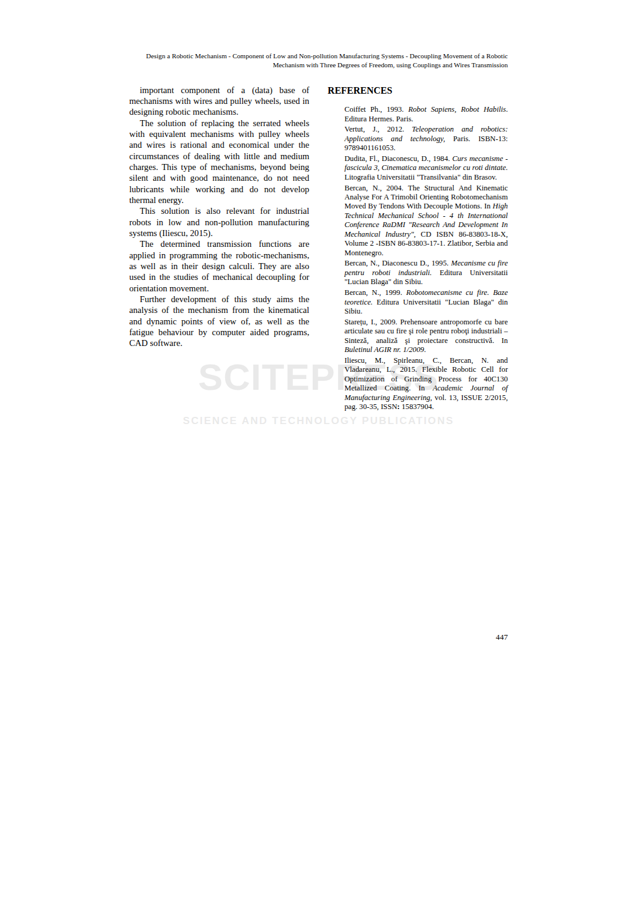SCITEPRESS
SCIENCE AND TECHNOLOGY PUBLICATIONS
Design a Robotic Mechanism - Component of Low and Non-pollution Manufacturing Systems - Decoupling Movement of a Robotic
Mechanism with Three Degrees of Freedom, using Couplings and Wires Transmission
important component of a (data) base of mechanisms with wires and pulley wheels, used in designing robotic mechanisms.
The solution of replacing the serrated wheels with equivalent mechanisms with pulley wheels and wires is rational and economical under the circumstances of dealing with little and medium charges. This type of mechanisms, beyond being silent and with good maintenance, do not need lubricants while working and do not develop thermal energy.
This solution is also relevant for industrial robots in low and non-pollution manufacturing systems (Iliescu, 2015).
The determined transmission functions are applied in programming the robotic-mechanisms, as well as in their design calculi. They are also used in the studies of mechanical decoupling for orientation movement.
Further development of this study aims the analysis of the mechanism from the kinematical and dynamic points of view of, as well as the fatigue behaviour by computer aided programs, CAD software.
REFERENCES
Coiffet Ph., 1993. Robot Sapiens, Robot Habilis. Editura Hermes. Paris.
Vertut, J., 2012. Teleoperation and robotics: Applications and technology, Paris. ISBN-13: 9789401161053.
Dudita, Fl., Diaconescu, D., 1984. Curs mecanisme - fascicula 3, Cinematica mecanismelor cu roti dintate. Litografia Universitatii "Transilvania" din Brasov.
Bercan, N., 2004. The Structural And Kinematic Analyse For A Trimobil Orienting Robotomechanism Moved By Tendons With Decouple Motions. In High Technical Mechanical School - 4 th International Conference RaDMI "Research And Development In Mechanical Industry", CD ISBN 86-83803-18-X, Volume 2 -ISBN 86-83803-17-1. Zlatibor, Serbia and Montenegro.
Bercan, N., Diaconescu D., 1995. Mecanisme cu fire pentru roboti industriali. Editura Universitatii "Lucian Blaga" din Sibiu.
Bercan, N., 1999. Robotomecanisme cu fire. Baze teoretice. Editura Universitatii "Lucian Blaga" din Sibiu.
Starețu, I., 2009. Prehensoare antropomorfe cu bare articulate sau cu fire şi role pentru roboţi industriali – Sinteză, analiză şi proiectare constructivă. In Buletinul AGIR nr. 1/2009.
Iliescu, M., Spirleanu, C., Bercan, N. and Vladareanu, L., 2015. Flexible Robotic Cell for Optimization of Grinding Process for 40C130 Metallized Coating. In Academic Journal of Manufacturing Engineering, vol. 13, ISSUE 2/2015, pag. 30-35, ISSN: 15837904.
447